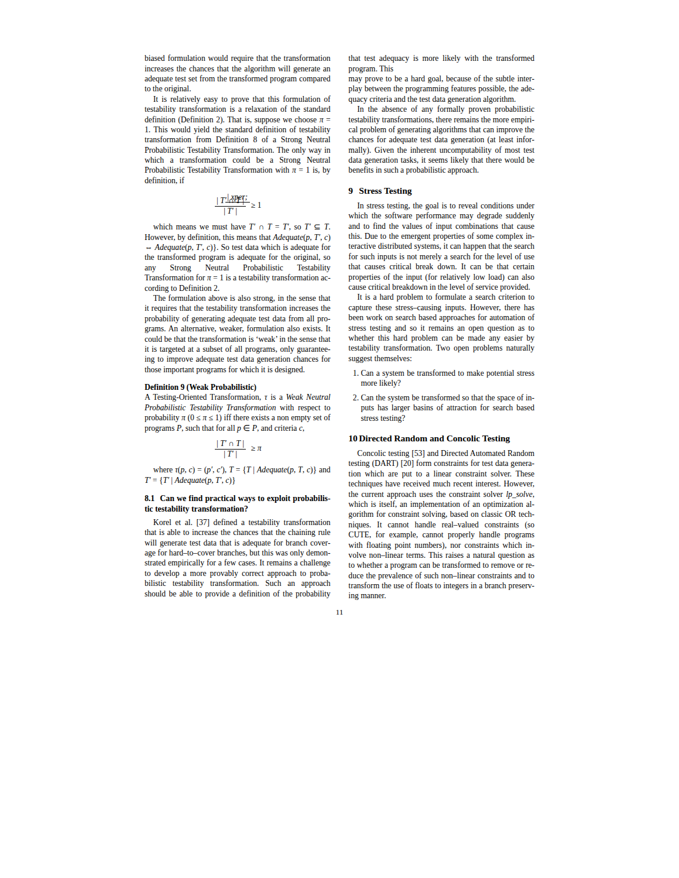biased formulation would require that the transformation increases the chances that the algorithm will generate an adequate test set from the transformed program compared to the original.
It is relatively easy to prove that this formulation of testability transformation is a relaxation of the standard definition (Definition 2). That is, suppose we choose π = 1. This would yield the standard definition of testability transformation from Definition 8 of a Strong Neutral Probabilistic Testability Transformation. The only way in which a transformation could be a Strong Neutral Probabilistic Testability Transformation with π = 1 is, by definition, if
| xper;
| T′ ∩ T | | T′ | ≥ 1
which means we must have T′ ∩ T = T′, so T′ ⊆ T. However, by definition, this means that Adequate(p, T′, c) ⇔ Adequate(p, T′, c)}. So test data which is adequate for the transformed program is adequate for the original, so any Strong Neutral Probabilistic Testability Transformation for π = 1 is a testability transformation according to Definition 2.
The formulation above is also strong, in the sense that it requires that the testability transformation increases the probability of generating adequate test data from all programs. An alternative, weaker, formulation also exists. It could be that the transformation is ‘weak’ in the sense that it is targeted at a subset of all programs, only guaranteeing to improve adequate test data generation chances for those important programs for which it is designed.
Definition 9 (Weak Probabilistic)
A Testing-Oriented Transformation, τ is a Weak Neutral Probabilistic Testability Transformation with respect to probability π (0 ≤ π ≤ 1) iff there exists a non empty set of programs P, such that for all p ∈ P, and criteria c,
| T′ ∩ T | | T′ | ≥ π
where τ(p, c) = (p′, c′), T = {T | Adequate(p, T, c)} and T′ = {T′ | Adequate(p, T′, c)}
8.1 Can we find practical ways to exploit probabilistic testability transformation?
Korel et al. [37] defined a testability transformation that is able to increase the chances that the chaining rule will generate test data that is adequate for branch coverage for hard–to–cover branches, but this was only demonstrated empirically for a few cases. It remains a challenge to develop a more provably correct approach to probabilistic testability transformation. Such an approach should be able to provide a definition of the probability that test adequacy is more likely with the transformed program. This
may prove to be a hard goal, because of the subtle interplay between the programming features possible, the adequacy criteria and the test data generation algorithm.
In the absence of any formally proven probabilistic testability transformations, there remains the more empirical problem of generating algorithms that can improve the chances for adequate test data generation (at least informally). Given the inherent uncomputability of most test data generation tasks, it seems likely that there would be benefits in such a probabilistic approach.
9 Stress Testing
In stress testing, the goal is to reveal conditions under which the software performance may degrade suddenly and to find the values of input combinations that cause this. Due to the emergent properties of some complex interactive distributed systems, it can happen that the search for such inputs is not merely a search for the level of use that causes critical break down. It can be that certain properties of the input (for relatively low load) can also cause critical breakdown in the level of service provided.
It is a hard problem to formulate a search criterion to capture these stress–causing inputs. However, there has been work on search based approaches for automation of stress testing and so it remains an open question as to whether this hard problem can be made any easier by testability transformation. Two open problems naturally suggest themselves:
Can a system be transformed to make potential stress more likely?
Can the system be transformed so that the space of inputs has larger basins of attraction for search based stress testing?
10 Directed Random and Concolic Testing
Concolic testing [53] and Directed Automated Random testing (DART) [20] form constraints for test data generation which are put to a linear constraint solver. These techniques have received much recent interest. However, the current approach uses the constraint solver lp_solve, which is itself, an implementation of an optimization algorithm for constraint solving, based on classic OR techniques. It cannot handle real–valued constraints (so CUTE, for example, cannot properly handle programs with floating point numbers), nor constraints which involve non–linear terms. This raises a natural question as to whether a program can be transformed to remove or reduce the prevalence of such non–linear constraints and to transform the use of floats to integers in a branch preserving manner.
11